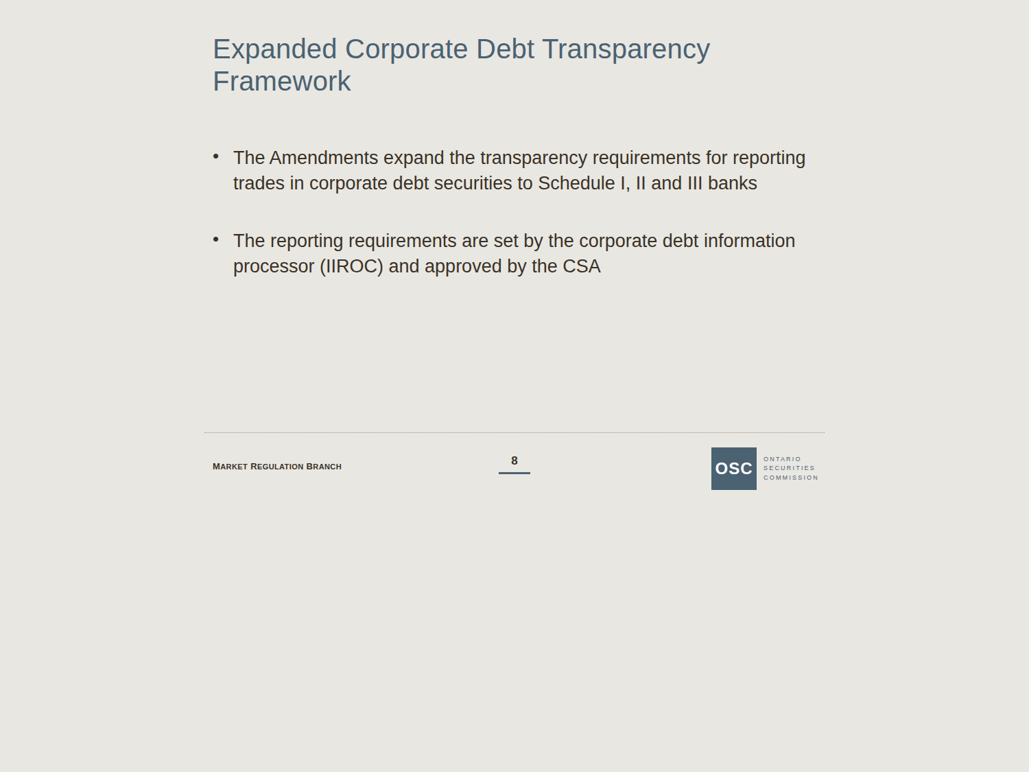Expanded Corporate Debt Transparency Framework
The Amendments expand the transparency requirements for reporting trades in corporate debt securities to Schedule I, II and III banks
The reporting requirements are set by the corporate debt information processor (IIROC) and approved by the CSA
MARKET REGULATION BRANCH
8
OSC
ONTARIO
SECURITIES
COMMISSION